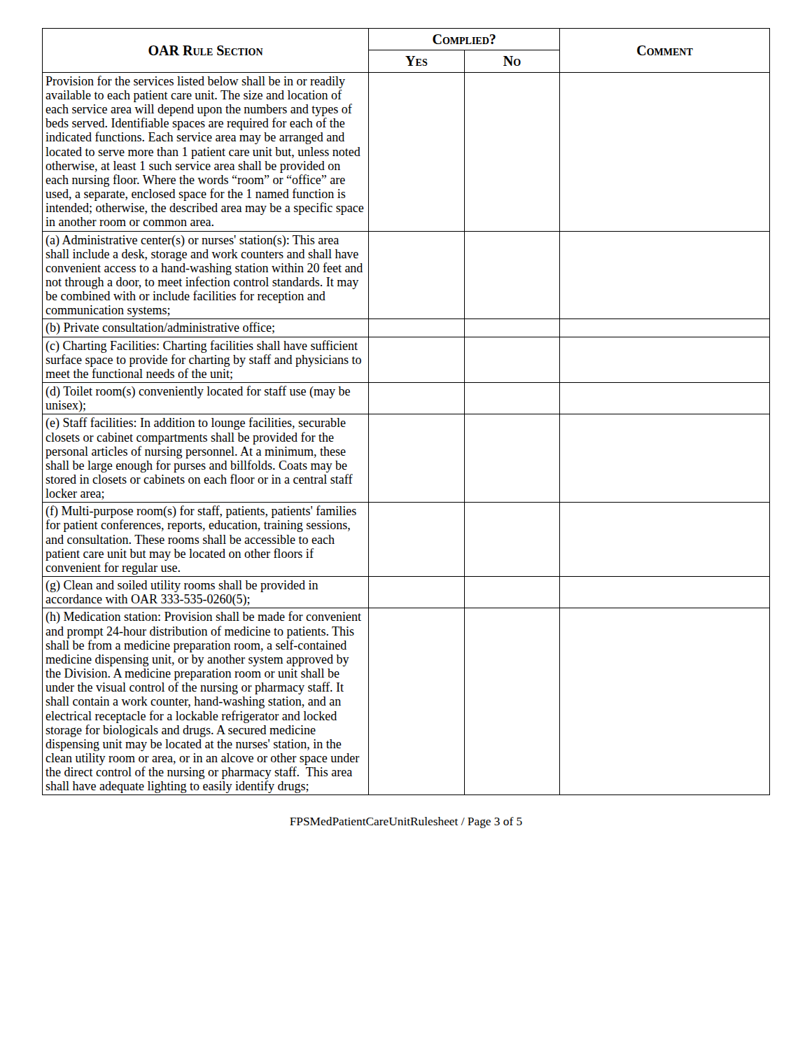| OAR R ule S ection | C omplied ? | C omment |
| --- | --- | --- |
| Y es | N o |
| Provision for the services listed below shall be in or readily available to each patient care unit. The size and location of each service area will depend upon the numbers and types of beds served. Identifiable spaces are required for each of the indicated functions. Each service area may be arranged and located to serve more than 1 patient care unit but, unless noted otherwise, at least 1 such service area shall be provided on each nursing floor. Where the words “room” or “office” are used, a separate, enclosed space for the 1 named function is intended; otherwise, the described area may be a specific space in another room or common area. | | | |
| (a) Administrative center(s) or nurses' station(s): This area shall include a desk, storage and work counters and shall have convenient access to a hand-washing station within 20 feet and not through a door, to meet infection control standards. It may be combined with or include facilities for reception and communication systems; | | | |
| (b) Private consultation/administrative office; | | | |
| (c) Charting Facilities: Charting facilities shall have sufficient surface space to provide for charting by staff and physicians to meet the functional needs of the unit; | | | |
| (d) Toilet room(s) conveniently located for staff use (may be unisex); | | | |
| (e) Staff facilities: In addition to lounge facilities, securable closets or cabinet compartments shall be provided for the personal articles of nursing personnel. At a minimum, these shall be large enough for purses and billfolds. Coats may be stored in closets or cabinets on each floor or in a central staff locker area; | | | |
| (f) Multi-purpose room(s) for staff, patients, patients' families for patient conferences, reports, education, training sessions, and consultation. These rooms shall be accessible to each patient care unit but may be located on other floors if convenient for regular use. | | | |
| (g) Clean and soiled utility rooms shall be provided in accordance with OAR 333-535-0260(5); | | | |
| (h) Medication station: Provision shall be made for convenient and prompt 24-hour distribution of medicine to patients. This shall be from a medicine preparation room, a self-contained medicine dispensing unit, or by another system approved by the Division. A medicine preparation room or unit shall be under the visual control of the nursing or pharmacy staff. It shall contain a work counter, hand-washing station, and an electrical receptacle for a lockable refrigerator and locked storage for biologicals and drugs. A secured medicine dispensing unit may be located at the nurses' station, in the clean utility room or area, or in an alcove or other space under the direct control of the nursing or pharmacy staff. This area shall have adequate lighting to easily identify drugs; | | | |
FPSMedPatientCareUnitRulesheet / Page 3 of 5